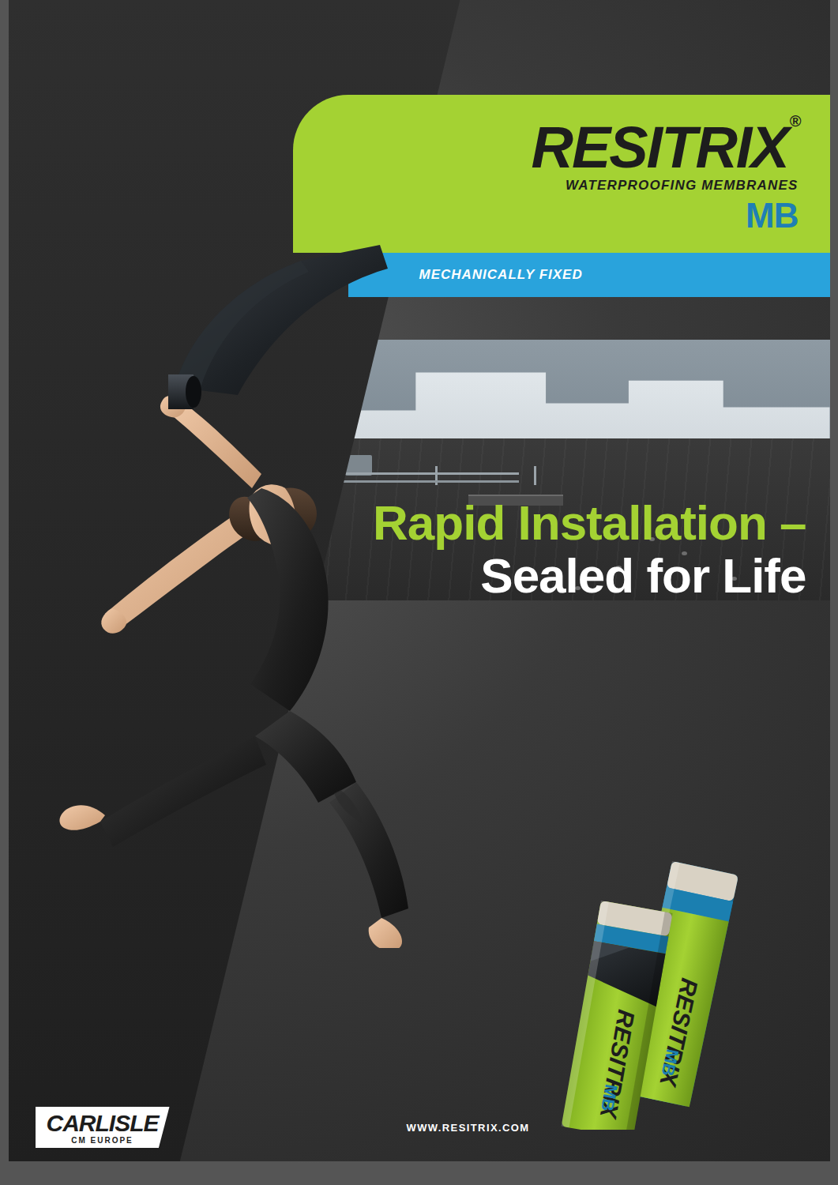RESITRIX®
WATERPROOFING MEMBRANES
MB
MECHANICALLY FIXED
Rapid Installation – Sealed for Life
RESITRIX MB RESITRIX MB
CARLISLE
CM EUROPE
WWW.RESITRIX.COM